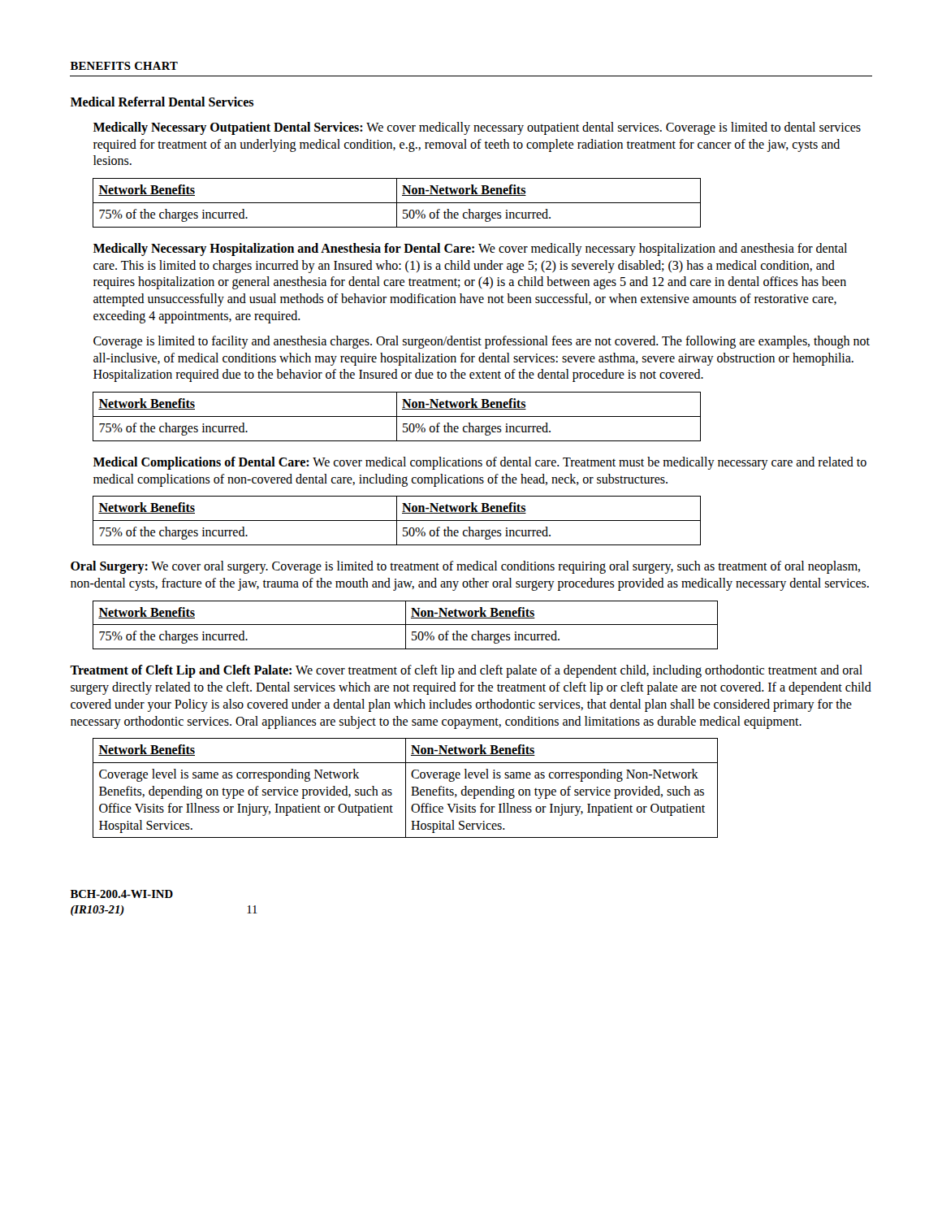BENEFITS CHART
Medical Referral Dental Services
Medically Necessary Outpatient Dental Services: We cover medically necessary outpatient dental services. Coverage is limited to dental services required for treatment of an underlying medical condition, e.g., removal of teeth to complete radiation treatment for cancer of the jaw, cysts and lesions.
| Network Benefits | Non-Network Benefits |
| --- | --- |
| 75% of the charges incurred. | 50% of the charges incurred. |
Medically Necessary Hospitalization and Anesthesia for Dental Care: We cover medically necessary hospitalization and anesthesia for dental care. This is limited to charges incurred by an Insured who: (1) is a child under age 5; (2) is severely disabled; (3) has a medical condition, and requires hospitalization or general anesthesia for dental care treatment; or (4) is a child between ages 5 and 12 and care in dental offices has been attempted unsuccessfully and usual methods of behavior modification have not been successful, or when extensive amounts of restorative care, exceeding 4 appointments, are required.
Coverage is limited to facility and anesthesia charges. Oral surgeon/dentist professional fees are not covered. The following are examples, though not all-inclusive, of medical conditions which may require hospitalization for dental services: severe asthma, severe airway obstruction or hemophilia. Hospitalization required due to the behavior of the Insured or due to the extent of the dental procedure is not covered.
| Network Benefits | Non-Network Benefits |
| --- | --- |
| 75% of the charges incurred. | 50% of the charges incurred. |
Medical Complications of Dental Care: We cover medical complications of dental care. Treatment must be medically necessary care and related to medical complications of non-covered dental care, including complications of the head, neck, or substructures.
| Network Benefits | Non-Network Benefits |
| --- | --- |
| 75% of the charges incurred. | 50% of the charges incurred. |
Oral Surgery: We cover oral surgery. Coverage is limited to treatment of medical conditions requiring oral surgery, such as treatment of oral neoplasm, non-dental cysts, fracture of the jaw, trauma of the mouth and jaw, and any other oral surgery procedures provided as medically necessary dental services.
| Network Benefits | Non-Network Benefits |
| --- | --- |
| 75% of the charges incurred. | 50% of the charges incurred. |
Treatment of Cleft Lip and Cleft Palate: We cover treatment of cleft lip and cleft palate of a dependent child, including orthodontic treatment and oral surgery directly related to the cleft. Dental services which are not required for the treatment of cleft lip or cleft palate are not covered. If a dependent child covered under your Policy is also covered under a dental plan which includes orthodontic services, that dental plan shall be considered primary for the necessary orthodontic services. Oral appliances are subject to the same copayment, conditions and limitations as durable medical equipment.
| Network Benefits | Non-Network Benefits |
| --- | --- |
| Coverage level is same as corresponding Network Benefits, depending on type of service provided, such as Office Visits for Illness or Injury, Inpatient or Outpatient Hospital Services. | Coverage level is same as corresponding Non-Network Benefits, depending on type of service provided, such as Office Visits for Illness or Injury, Inpatient or Outpatient Hospital Services. |
BCH-200.4-WI-IND
(IR103-21) 11